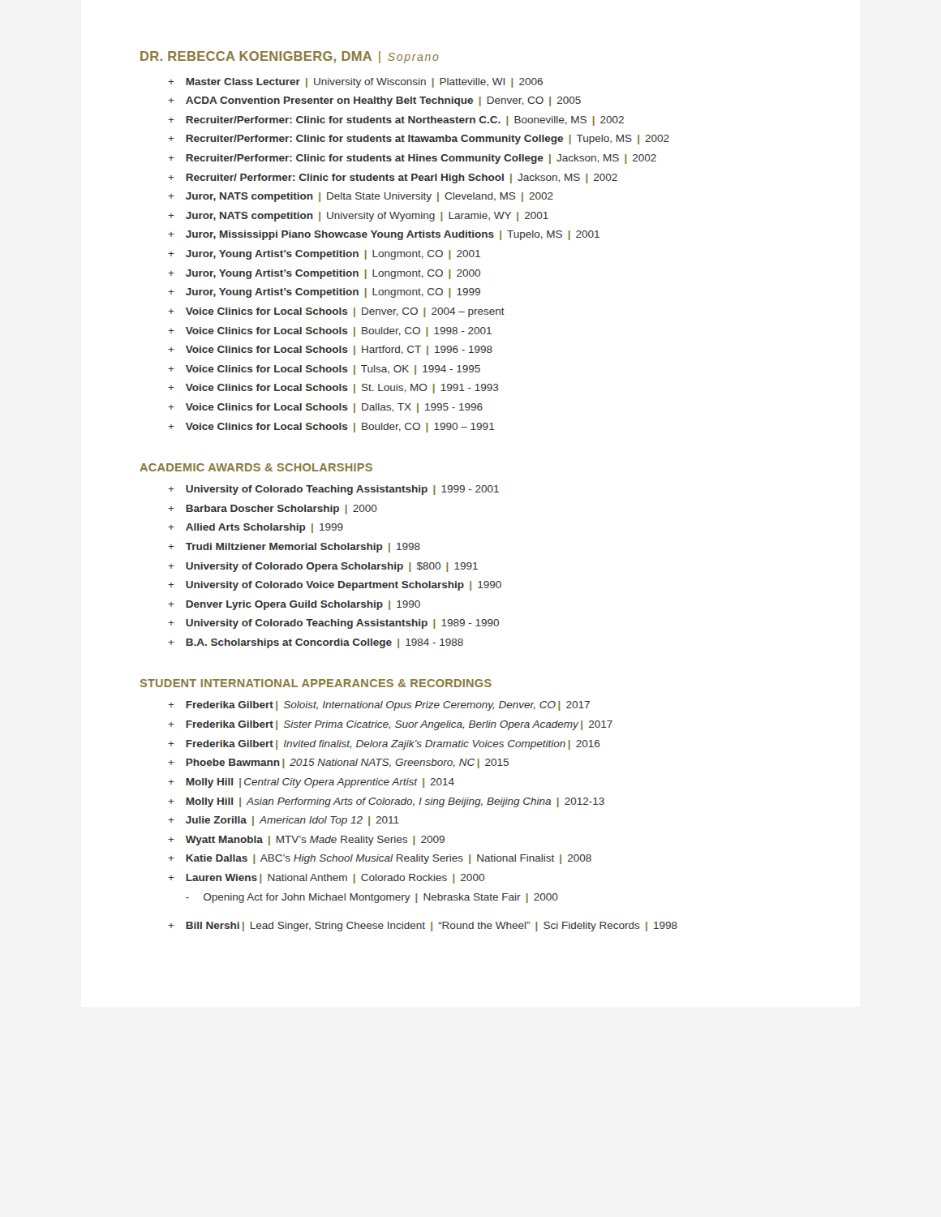Dr. Rebecca Koenigberg, DMA | Soprano
Master Class Lecturer | University of Wisconsin | Platteville, WI | 2006
ACDA Convention Presenter on Healthy Belt Technique | Denver, CO | 2005
Recruiter/Performer: Clinic for students at Northeastern C.C. | Booneville, MS | 2002
Recruiter/Performer: Clinic for students at Itawamba Community College | Tupelo, MS | 2002
Recruiter/Performer: Clinic for students at Hines Community College | Jackson, MS | 2002
Recruiter/ Performer: Clinic for students at Pearl High School | Jackson, MS | 2002
Juror, NATS competition | Delta State University | Cleveland, MS | 2002
Juror, NATS competition | University of Wyoming | Laramie, WY | 2001
Juror, Mississippi Piano Showcase Young Artists Auditions | Tupelo, MS | 2001
Juror, Young Artist’s Competition | Longmont, CO | 2001
Juror, Young Artist’s Competition | Longmont, CO | 2000
Juror, Young Artist’s Competition | Longmont, CO | 1999
Voice Clinics for Local Schools | Denver, CO | 2004 – present
Voice Clinics for Local Schools | Boulder, CO | 1998 - 2001
Voice Clinics for Local Schools | Hartford, CT | 1996 - 1998
Voice Clinics for Local Schools | Tulsa, OK | 1994 - 1995
Voice Clinics for Local Schools | St. Louis, MO | 1991 - 1993
Voice Clinics for Local Schools | Dallas, TX | 1995 - 1996
Voice Clinics for Local Schools | Boulder, CO | 1990 – 1991
Academic Awards & Scholarships
University of Colorado Teaching Assistantship | 1999 - 2001
Barbara Doscher Scholarship | 2000
Allied Arts Scholarship | 1999
Trudi Miltziener Memorial Scholarship | 1998
University of Colorado Opera Scholarship | $800 | 1991
University of Colorado Voice Department Scholarship | 1990
Denver Lyric Opera Guild Scholarship | 1990
University of Colorado Teaching Assistantship | 1989 - 1990
B.A. Scholarships at Concordia College | 1984 - 1988
Student International Appearances & Recordings
Frederika Gilbert| Soloist, International Opus Prize Ceremony, Denver, CO| 2017
Frederika Gilbert| Sister Prima Cicatrice, Suor Angelica, Berlin Opera Academy| 2017
Frederika Gilbert| Invited finalist, Delora Zajik’s Dramatic Voices Competition| 2016
Phoebe Bawmann| 2015 National NATS, Greensboro, NC| 2015
Molly Hill |Central City Opera Apprentice Artist | 2014
Molly Hill | Asian Performing Arts of Colorado, I sing Beijing, Beijing China | 2012-13
Julie Zorilla | American Idol Top 12 | 2011
Wyatt Manobla | MTV’s Made Reality Series | 2009
Katie Dallas | ABC’s High School Musical Reality Series | National Finalist | 2008
Lauren Wiens| National Anthem | Colorado Rockies | 2000
Opening Act for John Michael Montgomery | Nebraska State Fair | 2000
Bill Nershi| Lead Singer, String Cheese Incident | “Round the Wheel” | Sci Fidelity Records | 1998